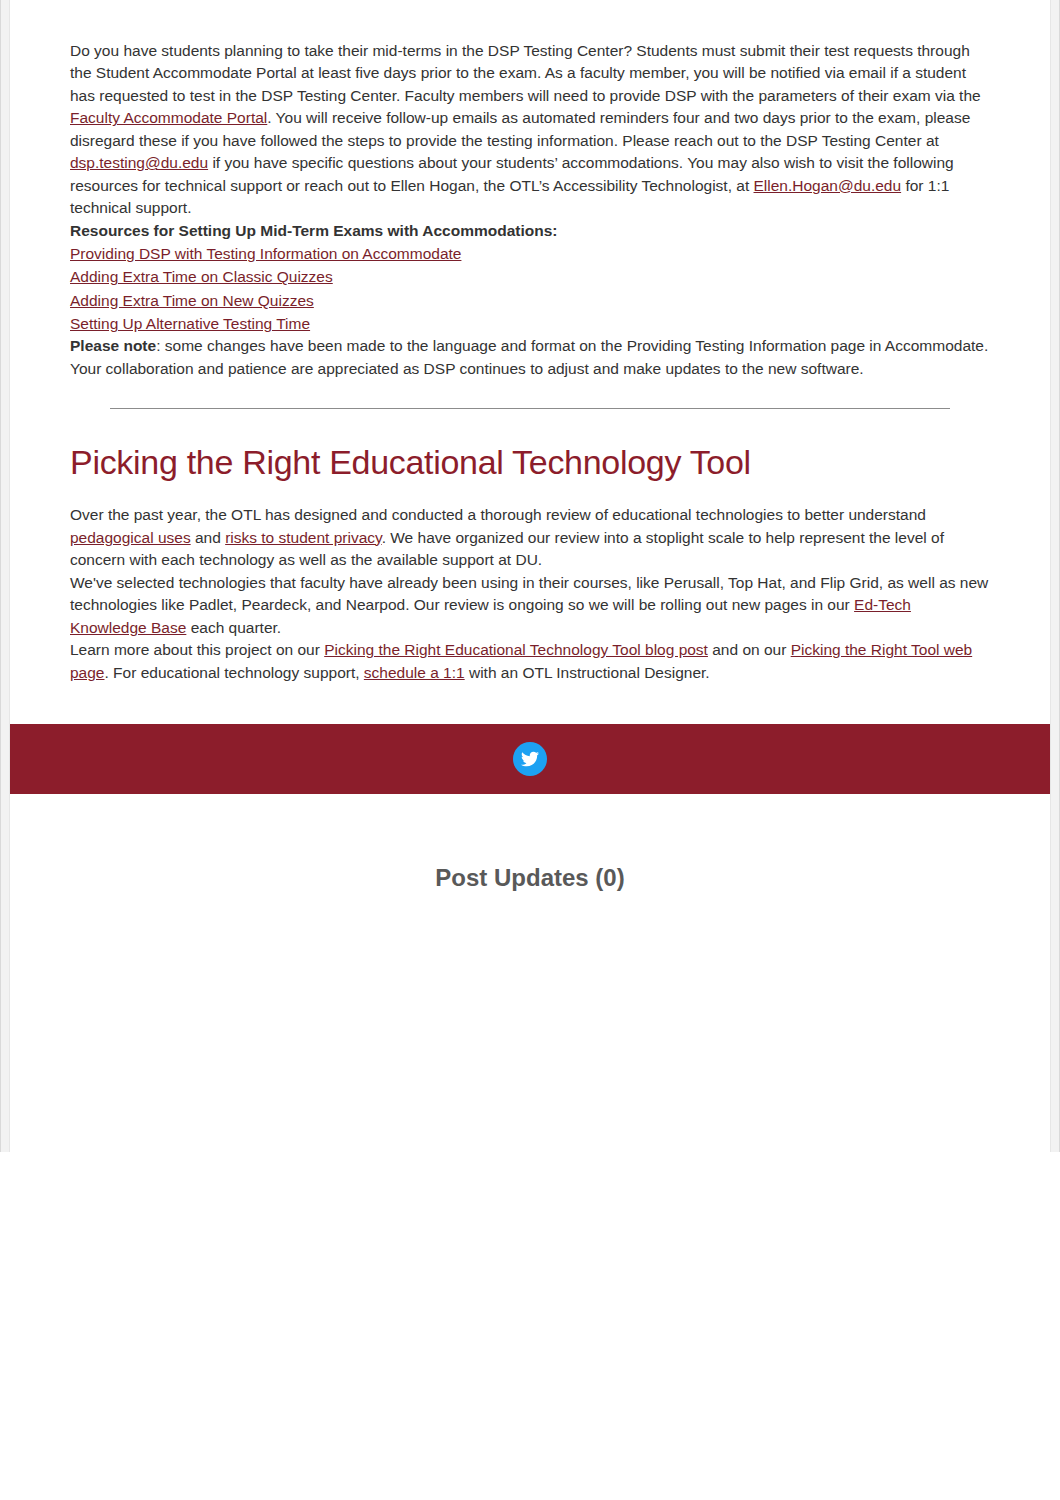Do you have students planning to take their mid-terms in the DSP Testing Center? Students must submit their test requests through the Student Accommodate Portal at least five days prior to the exam. As a faculty member, you will be notified via email if a student has requested to test in the DSP Testing Center. Faculty members will need to provide DSP with the parameters of their exam via the Faculty Accommodate Portal. You will receive follow-up emails as automated reminders four and two days prior to the exam, please disregard these if you have followed the steps to provide the testing information. Please reach out to the DSP Testing Center at dsp.testing@du.edu if you have specific questions about your students’ accommodations. You may also wish to visit the following resources for technical support or reach out to Ellen Hogan, the OTL’s Accessibility Technologist, at Ellen.Hogan@du.edu for 1:1 technical support.
Resources for Setting Up Mid-Term Exams with Accommodations:
Providing DSP with Testing Information on Accommodate Adding Extra Time on Classic Quizzes Adding Extra Time on New Quizzes Setting Up Alternative Testing Time
Please note: some changes have been made to the language and format on the Providing Testing Information page in Accommodate. Your collaboration and patience are appreciated as DSP continues to adjust and make updates to the new software.
Picking the Right Educational Technology Tool
Over the past year, the OTL has designed and conducted a thorough review of educational technologies to better understand pedagogical uses and risks to student privacy. We have organized our review into a stoplight scale to help represent the level of concern with each technology as well as the available support at DU.
We've selected technologies that faculty have already been using in their courses, like Perusall, Top Hat, and Flip Grid, as well as new technologies like Padlet, Peardeck, and Nearpod. Our review is ongoing so we will be rolling out new pages in our Ed-Tech Knowledge Base each quarter.
Learn more about this project on our Picking the Right Educational Technology Tool blog post and on our Picking the Right Tool web page. For educational technology support, schedule a 1:1 with an OTL Instructional Designer.
Post Updates (0)